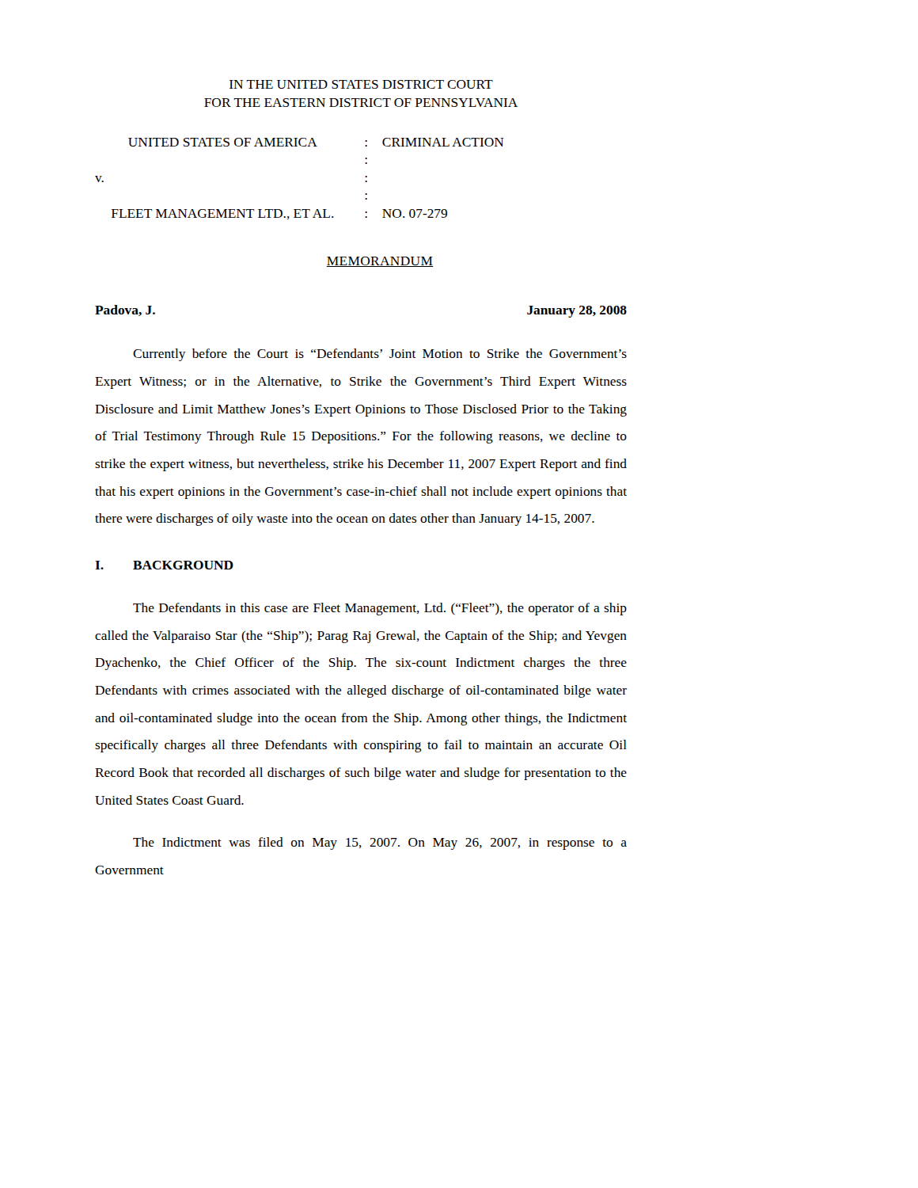IN THE UNITED STATES DISTRICT COURT
FOR THE EASTERN DISTRICT OF PENNSYLVANIA
| UNITED STATES OF AMERICA | : | CRIMINAL ACTION |
| | : | |
| v. | : | |
| | : | |
| FLEET MANAGEMENT LTD., ET AL. | : | NO. 07-279 |
MEMORANDUM
Padova, J. January 28, 2008
Currently before the Court is “Defendants’ Joint Motion to Strike the Government’s Expert Witness; or in the Alternative, to Strike the Government’s Third Expert Witness Disclosure and Limit Matthew Jones’s Expert Opinions to Those Disclosed Prior to the Taking of Trial Testimony Through Rule 15 Depositions.” For the following reasons, we decline to strike the expert witness, but nevertheless, strike his December 11, 2007 Expert Report and find that his expert opinions in the Government’s case-in-chief shall not include expert opinions that there were discharges of oily waste into the ocean on dates other than January 14-15, 2007.
I. BACKGROUND
The Defendants in this case are Fleet Management, Ltd. (“Fleet”), the operator of a ship called the Valparaiso Star (the “Ship”); Parag Raj Grewal, the Captain of the Ship; and Yevgen Dyachenko, the Chief Officer of the Ship. The six-count Indictment charges the three Defendants with crimes associated with the alleged discharge of oil-contaminated bilge water and oil-contaminated sludge into the ocean from the Ship. Among other things, the Indictment specifically charges all three Defendants with conspiring to fail to maintain an accurate Oil Record Book that recorded all discharges of such bilge water and sludge for presentation to the United States Coast Guard.
The Indictment was filed on May 15, 2007. On May 26, 2007, in response to a Government